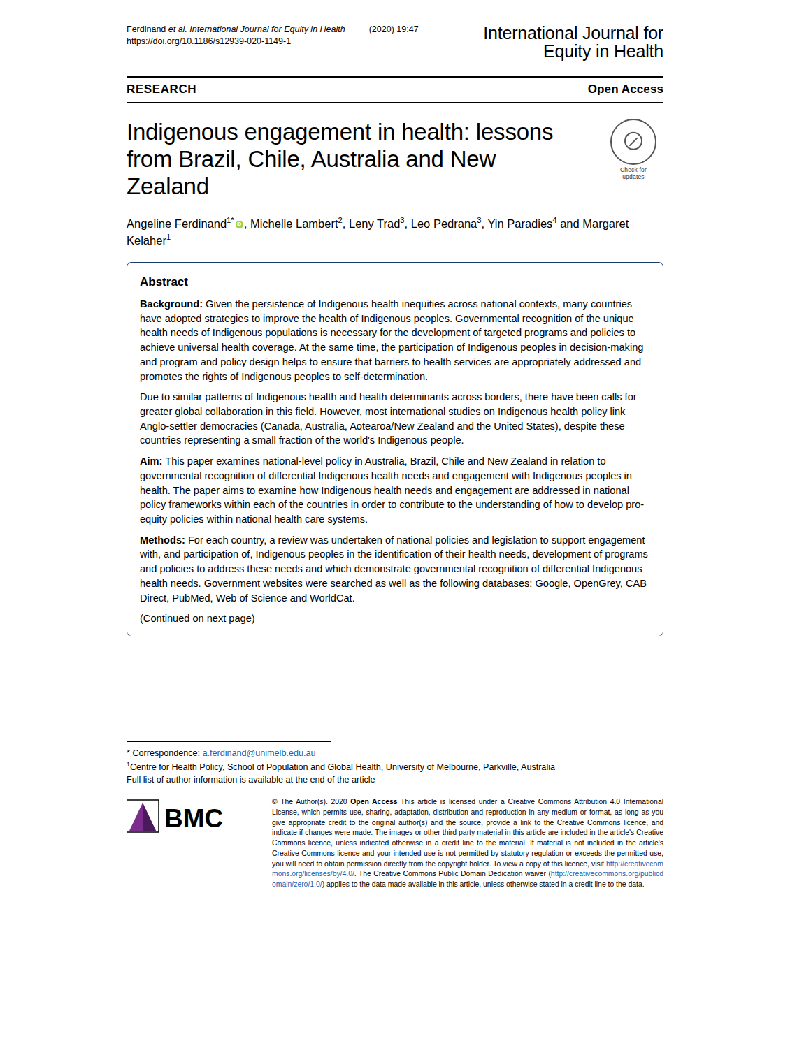Ferdinand et al. International Journal for Equity in Health (2020) 19:47
https://doi.org/10.1186/s12939-020-1149-1
International Journal for
Equity in Health
Research Open Access
Indigenous engagement in health: lessons from Brazil, Chile, Australia and New Zealand
Check for
updates
Angeline Ferdinand1* , Michelle Lambert2, Leny Trad3, Leo Pedrana3, Yin Paradies4 and Margaret Kelaher1
Abstract
Background: Given the persistence of Indigenous health inequities across national contexts, many countries have adopted strategies to improve the health of Indigenous peoples. Governmental recognition of the unique health needs of Indigenous populations is necessary for the development of targeted programs and policies to achieve universal health coverage. At the same time, the participation of Indigenous peoples in decision-making and program and policy design helps to ensure that barriers to health services are appropriately addressed and promotes the rights of Indigenous peoples to self-determination.
Due to similar patterns of Indigenous health and health determinants across borders, there have been calls for greater global collaboration in this field. However, most international studies on Indigenous health policy link Anglo-settler democracies (Canada, Australia, Aotearoa/New Zealand and the United States), despite these countries representing a small fraction of the world's Indigenous people.
Aim: This paper examines national-level policy in Australia, Brazil, Chile and New Zealand in relation to governmental recognition of differential Indigenous health needs and engagement with Indigenous peoples in health. The paper aims to examine how Indigenous health needs and engagement are addressed in national policy frameworks within each of the countries in order to contribute to the understanding of how to develop pro-equity policies within national health care systems.
Methods: For each country, a review was undertaken of national policies and legislation to support engagement with, and participation of, Indigenous peoples in the identification of their health needs, development of programs and policies to address these needs and which demonstrate governmental recognition of differential Indigenous health needs. Government websites were searched as well as the following databases: Google, OpenGrey, CAB Direct, PubMed, Web of Science and WorldCat.
(Continued on next page)
* Correspondence: a.ferdinand@unimelb.edu.au
1Centre for Health Policy, School of Population and Global Health, University of Melbourne, Parkville, Australia
Full list of author information is available at the end of the article
BMC
© The Author(s). 2020 Open Access This article is licensed under a Creative Commons Attribution 4.0 International License, which permits use, sharing, adaptation, distribution and reproduction in any medium or format, as long as you give appropriate credit to the original author(s) and the source, provide a link to the Creative Commons licence, and indicate if changes were made. The images or other third party material in this article are included in the article's Creative Commons licence, unless indicated otherwise in a credit line to the material. If material is not included in the article's Creative Commons licence and your intended use is not permitted by statutory regulation or exceeds the permitted use, you will need to obtain permission directly from the copyright holder. To view a copy of this licence, visit http://creativecommons.org/licenses/by/4.0/. The Creative Commons Public Domain Dedication waiver (http://creativecommons.org/publicdomain/zero/1.0/) applies to the data made available in this article, unless otherwise stated in a credit line to the data.